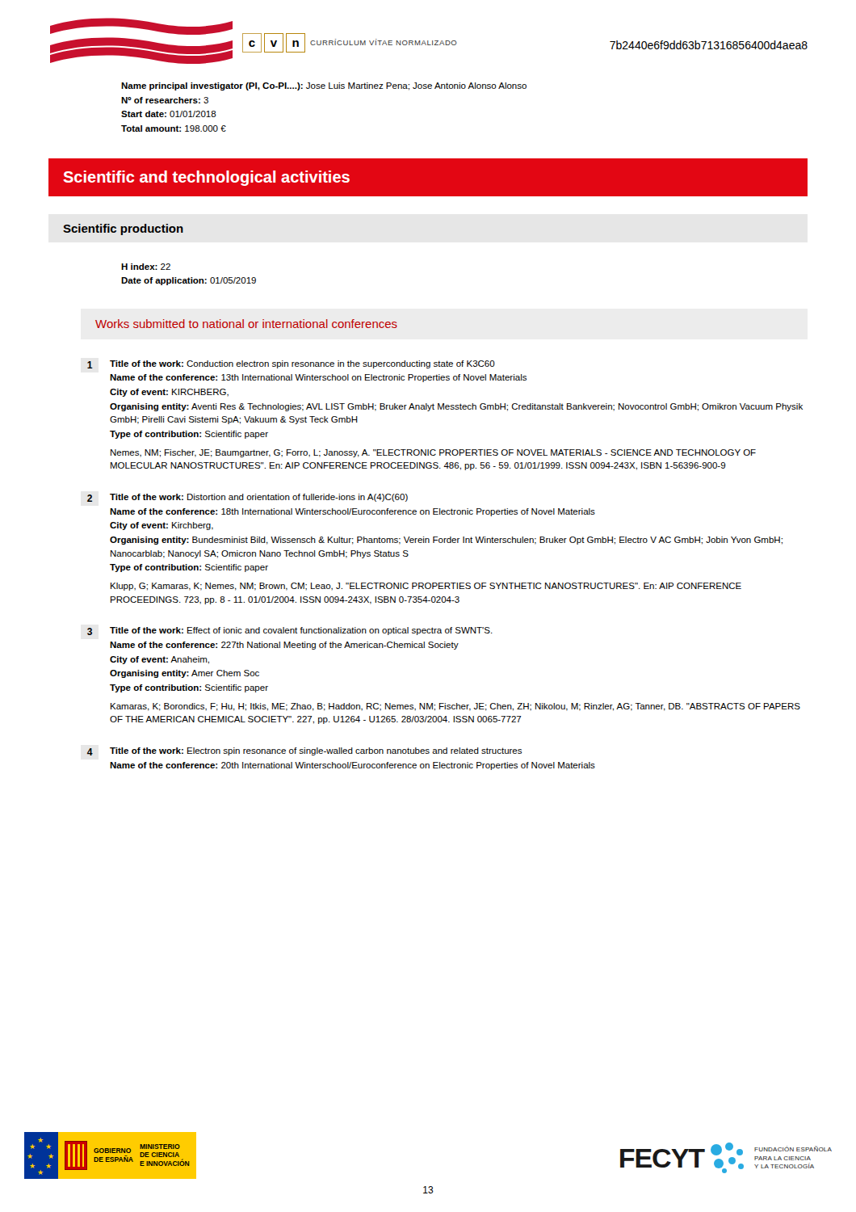cvn
CURRÍCULUM VÍTAE NORMALIZADO
7b2440e6f9dd63b71316856400d4aea8
Name principal investigator (PI, Co-PI....): Jose Luis Martinez Pena; Jose Antonio Alonso Alonso
Nº of researchers: 3
Start date: 01/01/2018
Total amount: 198.000 €
Scientific and technological activities
Scientific production
H index: 22
Date of application: 01/05/2019
Works submitted to national or international conferences
1
Title of the work: Conduction electron spin resonance in the superconducting state of K3C60
Name of the conference: 13th International Winterschool on Electronic Properties of Novel Materials
City of event: KIRCHBERG,
Organising entity: Aventi Res & Technologies; AVL LIST GmbH; Bruker Analyt Messtech GmbH; Creditanstalt Bankverein; Novocontrol GmbH; Omikron Vacuum Physik GmbH; Pirelli Cavi Sistemi SpA; Vakuum & Syst Teck GmbH
Type of contribution: Scientific paper
Nemes, NM; Fischer, JE; Baumgartner, G; Forro, L; Janossy, A. "ELECTRONIC PROPERTIES OF NOVEL MATERIALS - SCIENCE AND TECHNOLOGY OF MOLECULAR NANOSTRUCTURES". En: AIP CONFERENCE PROCEEDINGS. 486, pp. 56 - 59. 01/01/1999. ISSN 0094-243X, ISBN 1-56396-900-9
2
Title of the work: Distortion and orientation of fulleride-ions in A(4)C(60)
Name of the conference: 18th International Winterschool/Euroconference on Electronic Properties of Novel Materials
City of event: Kirchberg,
Organising entity: Bundesminist Bild, Wissensch & Kultur; Phantoms; Verein Forder Int Winterschulen; Bruker Opt GmbH; Electro V AC GmbH; Jobin Yvon GmbH; Nanocarblab; Nanocyl SA; Omicron Nano Technol GmbH; Phys Status S
Type of contribution: Scientific paper
Klupp, G; Kamaras, K; Nemes, NM; Brown, CM; Leao, J. "ELECTRONIC PROPERTIES OF SYNTHETIC NANOSTRUCTURES". En: AIP CONFERENCE PROCEEDINGS. 723, pp. 8 - 11. 01/01/2004. ISSN 0094-243X, ISBN 0-7354-0204-3
3
Title of the work: Effect of ionic and covalent functionalization on optical spectra of SWNT'S.
Name of the conference: 227th National Meeting of the American-Chemical Society
City of event: Anaheim,
Organising entity: Amer Chem Soc
Type of contribution: Scientific paper
Kamaras, K; Borondics, F; Hu, H; Itkis, ME; Zhao, B; Haddon, RC; Nemes, NM; Fischer, JE; Chen, ZH; Nikolou, M; Rinzler, AG; Tanner, DB. "ABSTRACTS OF PAPERS OF THE AMERICAN CHEMICAL SOCIETY". 227, pp. U1264 - U1265. 28/03/2004. ISSN 0065-7727
4
Title of the work: Electron spin resonance of single-walled carbon nanotubes and related structures
Name of the conference: 20th International Winterschool/Euroconference on Electronic Properties of Novel Materials
★ ★ ★ ★ ★ ★ ★ ★
Gobierno
de España
Ministerio
de Ciencia
e Innovación
FECYT
Fundación Española
para la Ciencia
y la Tecnología
13